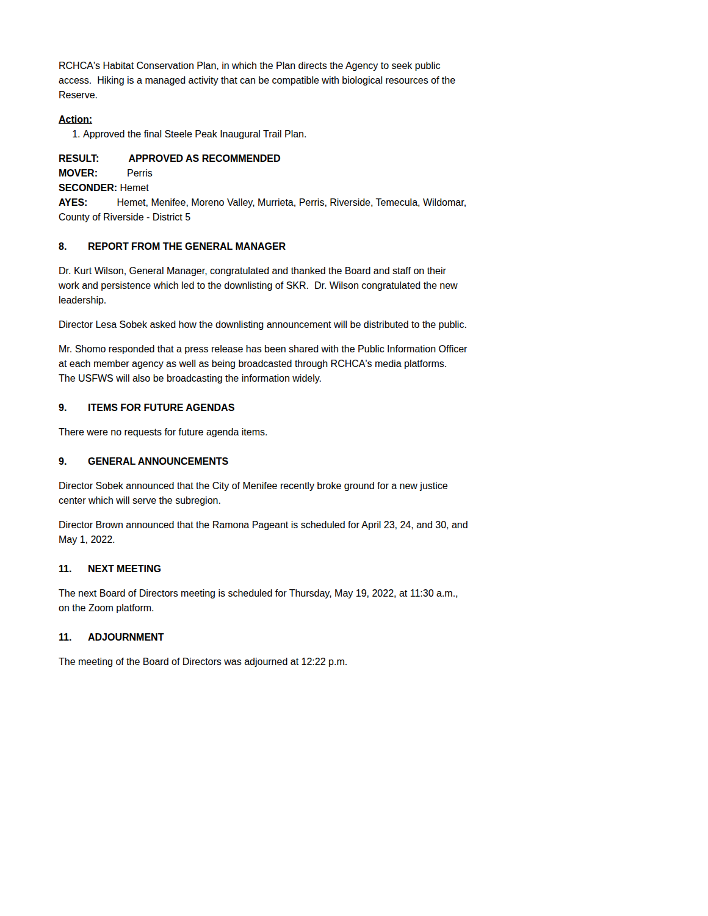RCHCA's Habitat Conservation Plan, in which the Plan directs the Agency to seek public access. Hiking is a managed activity that can be compatible with biological resources of the Reserve.
Action:
Approved the final Steele Peak Inaugural Trail Plan.
RESULT: APPROVED AS RECOMMENDED
MOVER: Perris
SECONDER: Hemet
AYES: Hemet, Menifee, Moreno Valley, Murrieta, Perris, Riverside, Temecula, Wildomar, County of Riverside - District 5
8. REPORT FROM THE GENERAL MANAGER
Dr. Kurt Wilson, General Manager, congratulated and thanked the Board and staff on their work and persistence which led to the downlisting of SKR. Dr. Wilson congratulated the new leadership.
Director Lesa Sobek asked how the downlisting announcement will be distributed to the public.
Mr. Shomo responded that a press release has been shared with the Public Information Officer at each member agency as well as being broadcasted through RCHCA's media platforms. The USFWS will also be broadcasting the information widely.
9. ITEMS FOR FUTURE AGENDAS
There were no requests for future agenda items.
9. GENERAL ANNOUNCEMENTS
Director Sobek announced that the City of Menifee recently broke ground for a new justice center which will serve the subregion.
Director Brown announced that the Ramona Pageant is scheduled for April 23, 24, and 30, and May 1, 2022.
11. NEXT MEETING
The next Board of Directors meeting is scheduled for Thursday, May 19, 2022, at 11:30 a.m., on the Zoom platform.
11. ADJOURNMENT
The meeting of the Board of Directors was adjourned at 12:22 p.m.